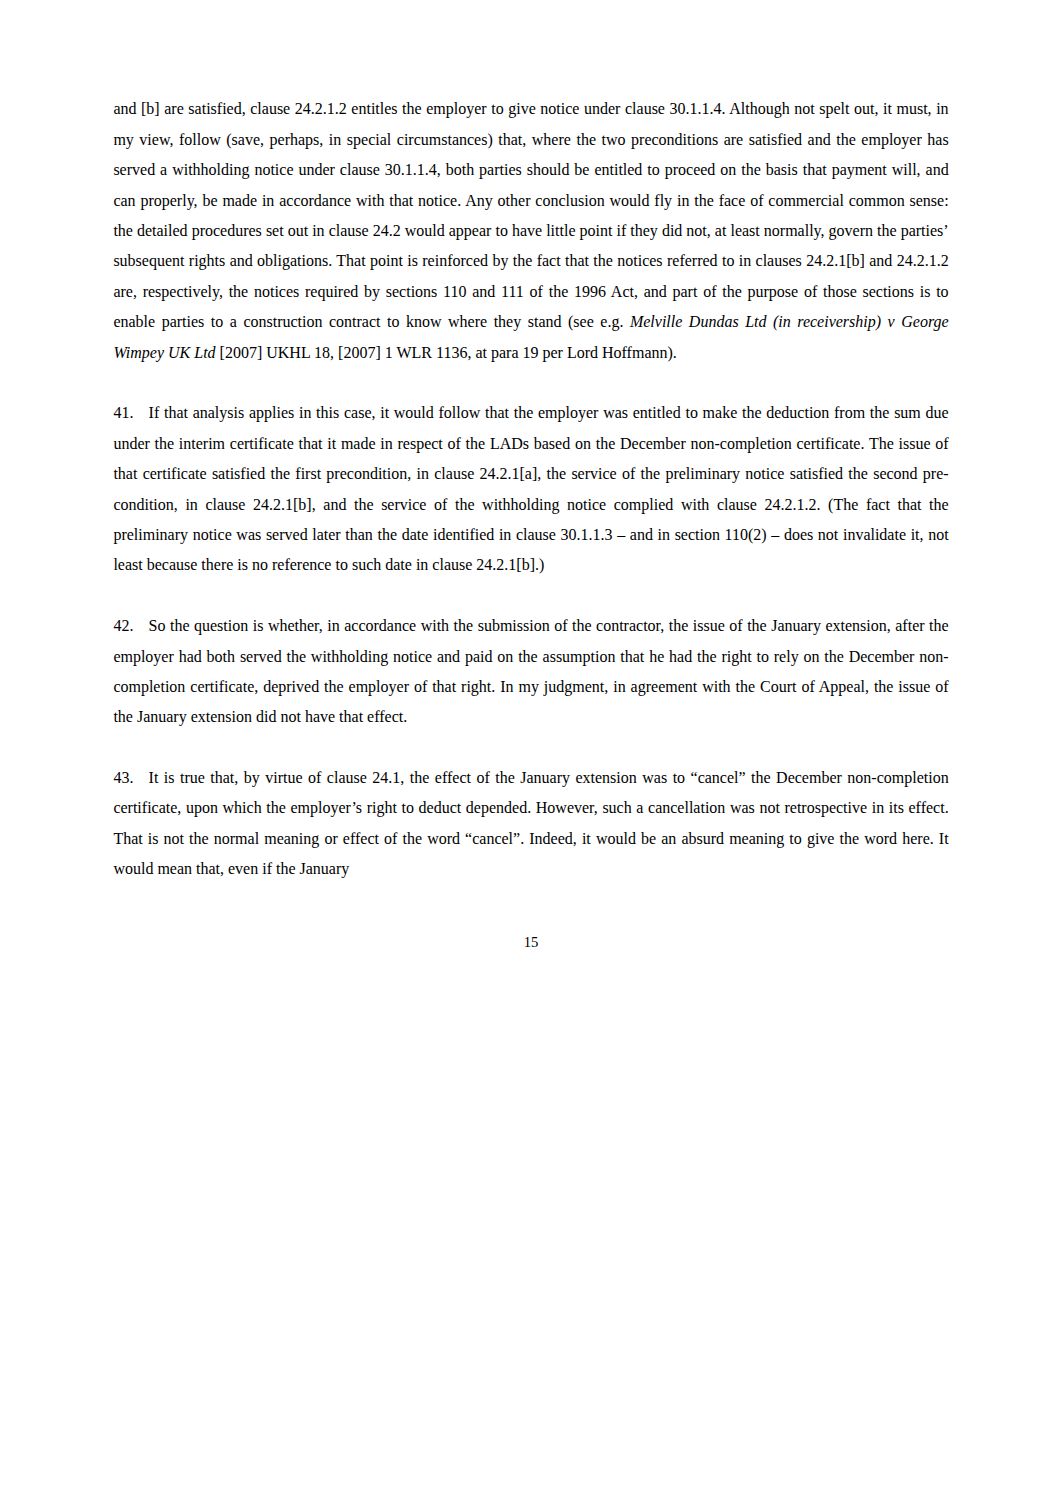and [b] are satisfied, clause 24.2.1.2 entitles the employer to give notice under clause 30.1.1.4. Although not spelt out, it must, in my view, follow (save, perhaps, in special circumstances) that, where the two preconditions are satisfied and the employer has served a withholding notice under clause 30.1.1.4, both parties should be entitled to proceed on the basis that payment will, and can properly, be made in accordance with that notice. Any other conclusion would fly in the face of commercial common sense: the detailed procedures set out in clause 24.2 would appear to have little point if they did not, at least normally, govern the parties’ subsequent rights and obligations. That point is reinforced by the fact that the notices referred to in clauses 24.2.1[b] and 24.2.1.2 are, respectively, the notices required by sections 110 and 111 of the 1996 Act, and part of the purpose of those sections is to enable parties to a construction contract to know where they stand (see e.g. Melville Dundas Ltd (in receivership) v George Wimpey UK Ltd [2007] UKHL 18, [2007] 1 WLR 1136, at para 19 per Lord Hoffmann).
41. If that analysis applies in this case, it would follow that the employer was entitled to make the deduction from the sum due under the interim certificate that it made in respect of the LADs based on the December non-completion certificate. The issue of that certificate satisfied the first precondition, in clause 24.2.1[a], the service of the preliminary notice satisfied the second pre-condition, in clause 24.2.1[b], and the service of the withholding notice complied with clause 24.2.1.2. (The fact that the preliminary notice was served later than the date identified in clause 30.1.1.3 – and in section 110(2) – does not invalidate it, not least because there is no reference to such date in clause 24.2.1[b].)
42. So the question is whether, in accordance with the submission of the contractor, the issue of the January extension, after the employer had both served the withholding notice and paid on the assumption that he had the right to rely on the December non-completion certificate, deprived the employer of that right. In my judgment, in agreement with the Court of Appeal, the issue of the January extension did not have that effect.
43. It is true that, by virtue of clause 24.1, the effect of the January extension was to “cancel” the December non-completion certificate, upon which the employer’s right to deduct depended. However, such a cancellation was not retrospective in its effect. That is not the normal meaning or effect of the word “cancel”. Indeed, it would be an absurd meaning to give the word here. It would mean that, even if the January
15